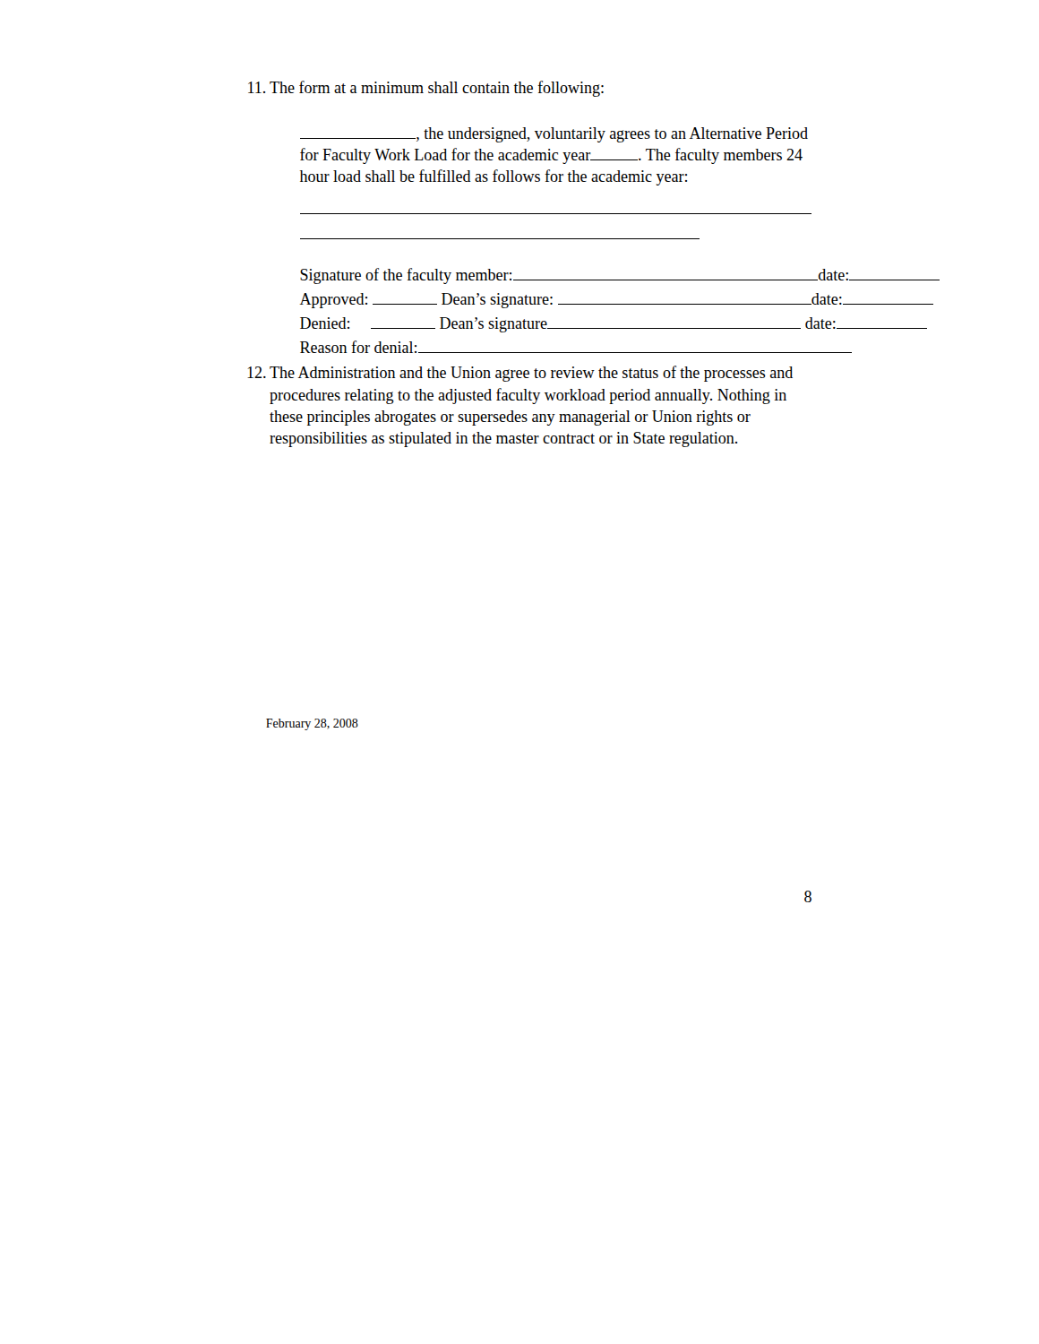11.
The form at a minimum shall contain the following:
, the undersigned, voluntarily agrees to an Alternative Period for Faculty Work Load for the academic year . The faculty members 24 hour load shall be fulfilled as follows for the academic year:
Signature of the faculty member: date:
Approved: Dean’s signature: date:
Denied: Dean’s signature date:
Reason for denial:
12.
The Administration and the Union agree to review the status of the processes and procedures relating to the adjusted faculty workload period annually. Nothing in these principles abrogates or supersedes any managerial or Union rights or responsibilities as stipulated in the master contract or in State regulation.
February 28, 2008
8